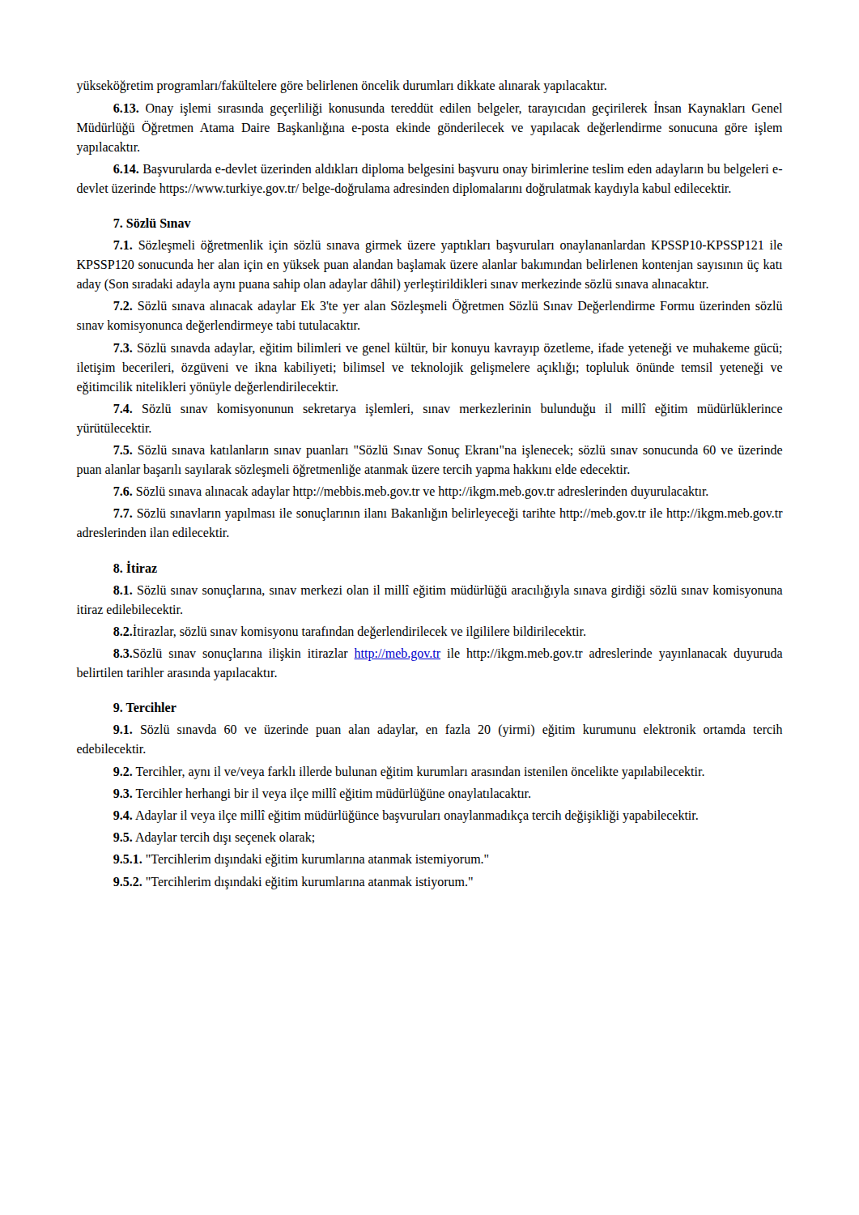yükseköğretim programları/fakültelere göre belirlenen öncelik durumları dikkate alınarak yapılacaktır.
6.13. Onay işlemi sırasında geçerliliği konusunda tereddüt edilen belgeler, tarayıcıdan geçirilerek İnsan Kaynakları Genel Müdürlüğü Öğretmen Atama Daire Başkanlığına e-posta ekinde gönderilecek ve yapılacak değerlendirme sonucuna göre işlem yapılacaktır.
6.14. Başvurularda e-devlet üzerinden aldıkları diploma belgesini başvuru onay birimlerine teslim eden adayların bu belgeleri e-devlet üzerinde https://www.turkiye.gov.tr/ belge-doğrulama adresinden diplomalarını doğrulatmak kaydıyla kabul edilecektir.
7. Sözlü Sınav
7.1. Sözleşmeli öğretmenlik için sözlü sınava girmek üzere yaptıkları başvuruları onaylananlardan KPSSP10-KPSSP121 ile KPSSP120 sonucunda her alan için en yüksek puan alandan başlamak üzere alanlar bakımından belirlenen kontenjan sayısının üç katı aday (Son sıradaki adayla aynı puana sahip olan adaylar dâhil) yerleştirildikleri sınav merkezinde sözlü sınava alınacaktır.
7.2. Sözlü sınava alınacak adaylar Ek 3'te yer alan Sözleşmeli Öğretmen Sözlü Sınav Değerlendirme Formu üzerinden sözlü sınav komisyonunca değerlendirmeye tabi tutulacaktır.
7.3. Sözlü sınavda adaylar, eğitim bilimleri ve genel kültür, bir konuyu kavrayıp özetleme, ifade yeteneği ve muhakeme gücü; iletişim becerileri, özgüveni ve ikna kabiliyeti; bilimsel ve teknolojik gelişmelere açıklığı; topluluk önünde temsil yeteneği ve eğitimcilik nitelikleri yönüyle değerlendirilecektir.
7.4. Sözlü sınav komisyonunun sekretarya işlemleri, sınav merkezlerinin bulunduğu il millî eğitim müdürlüklerince yürütülecektir.
7.5. Sözlü sınava katılanların sınav puanları "Sözlü Sınav Sonuç Ekranı"na işlenecek; sözlü sınav sonucunda 60 ve üzerinde puan alanlar başarılı sayılarak sözleşmeli öğretmenliğe atanmak üzere tercih yapma hakkını elde edecektir.
7.6. Sözlü sınava alınacak adaylar http://mebbis.meb.gov.tr ve http://ikgm.meb.gov.tr adreslerinden duyurulacaktır.
7.7. Sözlü sınavların yapılması ile sonuçlarının ilanı Bakanlığın belirleyeceği tarihte http://meb.gov.tr ile http://ikgm.meb.gov.tr adreslerinden ilan edilecektir.
8. İtiraz
8.1. Sözlü sınav sonuçlarına, sınav merkezi olan il millî eğitim müdürlüğü aracılığıyla sınava girdiği sözlü sınav komisyonuna itiraz edilebilecektir.
8.2. İtirazlar, sözlü sınav komisyonu tarafından değerlendirilecek ve ilgililere bildirilecektir.
8.3. Sözlü sınav sonuçlarına ilişkin itirazlar http://meb.gov.tr ile http://ikgm.meb.gov.tr adreslerinde yayınlanacak duyuruda belirtilen tarihler arasında yapılacaktır.
9. Tercihler
9.1. Sözlü sınavda 60 ve üzerinde puan alan adaylar, en fazla 20 (yirmi) eğitim kurumunu elektronik ortamda tercih edebilecektir.
9.2. Tercihler, aynı il ve/veya farklı illerde bulunan eğitim kurumları arasından istenilen öncelikte yapılabilecektir.
9.3. Tercihler herhangi bir il veya ilçe millî eğitim müdürlüğüne onaylatılacaktır.
9.4. Adaylar il veya ilçe millî eğitim müdürlüğünce başvuruları onaylanmadıkça tercih değişikliği yapabilecektir.
9.5. Adaylar tercih dışı seçenek olarak;
9.5.1. "Tercihlerim dışındaki eğitim kurumlarına atanmak istemiyorum."
9.5.2. "Tercihlerim dışındaki eğitim kurumlarına atanmak istiyorum."